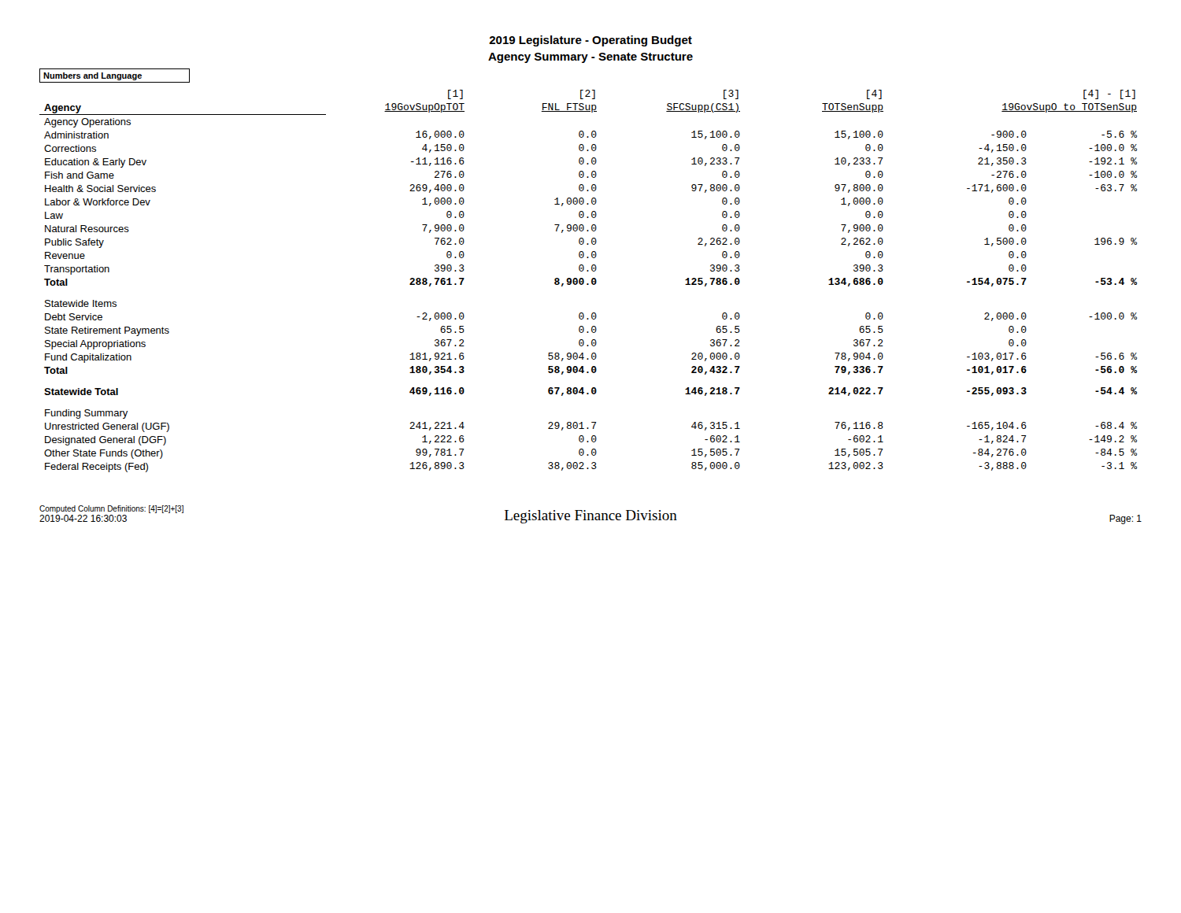2019 Legislature - Operating Budget
Agency Summary - Senate Structure
Numbers and Language
| | [1] | [2] | [3] | [4] | [4] - [1] |
| --- | --- | --- | --- | --- | --- |
| Agency | 19GovSupOpTOT | FNL FTSup | SFCSupp(CS1) | TOTSenSupp | 19GovSupO to TOTSenSup |
| Agency Operations | |
| Administration | 16,000.0 | 0.0 | 15,100.0 | 15,100.0 | -900.0 | -5.6 % |
| Corrections | 4,150.0 | 0.0 | 0.0 | 0.0 | -4,150.0 | -100.0 % |
| Education & Early Dev | -11,116.6 | 0.0 | 10,233.7 | 10,233.7 | 21,350.3 | -192.1 % |
| Fish and Game | 276.0 | 0.0 | 0.0 | 0.0 | -276.0 | -100.0 % |
| Health & Social Services | 269,400.0 | 0.0 | 97,800.0 | 97,800.0 | -171,600.0 | -63.7 % |
| Labor & Workforce Dev | 1,000.0 | 1,000.0 | 0.0 | 1,000.0 | 0.0 | |
| Law | 0.0 | 0.0 | 0.0 | 0.0 | 0.0 | |
| Natural Resources | 7,900.0 | 7,900.0 | 0.0 | 7,900.0 | 0.0 | |
| Public Safety | 762.0 | 0.0 | 2,262.0 | 2,262.0 | 1,500.0 | 196.9 % |
| Revenue | 0.0 | 0.0 | 0.0 | 0.0 | 0.0 | |
| Transportation | 390.3 | 0.0 | 390.3 | 390.3 | 0.0 | |
| Total | 288,761.7 | 8,900.0 | 125,786.0 | 134,686.0 | -154,075.7 | -53.4 % |
| Statewide Items | |
| Debt Service | -2,000.0 | 0.0 | 0.0 | 0.0 | 2,000.0 | -100.0 % |
| State Retirement Payments | 65.5 | 0.0 | 65.5 | 65.5 | 0.0 | |
| Special Appropriations | 367.2 | 0.0 | 367.2 | 367.2 | 0.0 | |
| Fund Capitalization | 181,921.6 | 58,904.0 | 20,000.0 | 78,904.0 | -103,017.6 | -56.6 % |
| Total | 180,354.3 | 58,904.0 | 20,432.7 | 79,336.7 | -101,017.6 | -56.0 % |
| Statewide Total | 469,116.0 | 67,804.0 | 146,218.7 | 214,022.7 | -255,093.3 | -54.4 % |
| Funding Summary | |
| Unrestricted General (UGF) | 241,221.4 | 29,801.7 | 46,315.1 | 76,116.8 | -165,104.6 | -68.4 % |
| Designated General (DGF) | 1,222.6 | 0.0 | -602.1 | -602.1 | -1,824.7 | -149.2 % |
| Other State Funds (Other) | 99,781.7 | 0.0 | 15,505.7 | 15,505.7 | -84,276.0 | -84.5 % |
| Federal Receipts (Fed) | 126,890.3 | 38,002.3 | 85,000.0 | 123,002.3 | -3,888.0 | -3.1 % |
Computed Column Definitions: [4]=[2]+[3]
2019-04-22 16:30:03
Legislative Finance Division
Page: 1